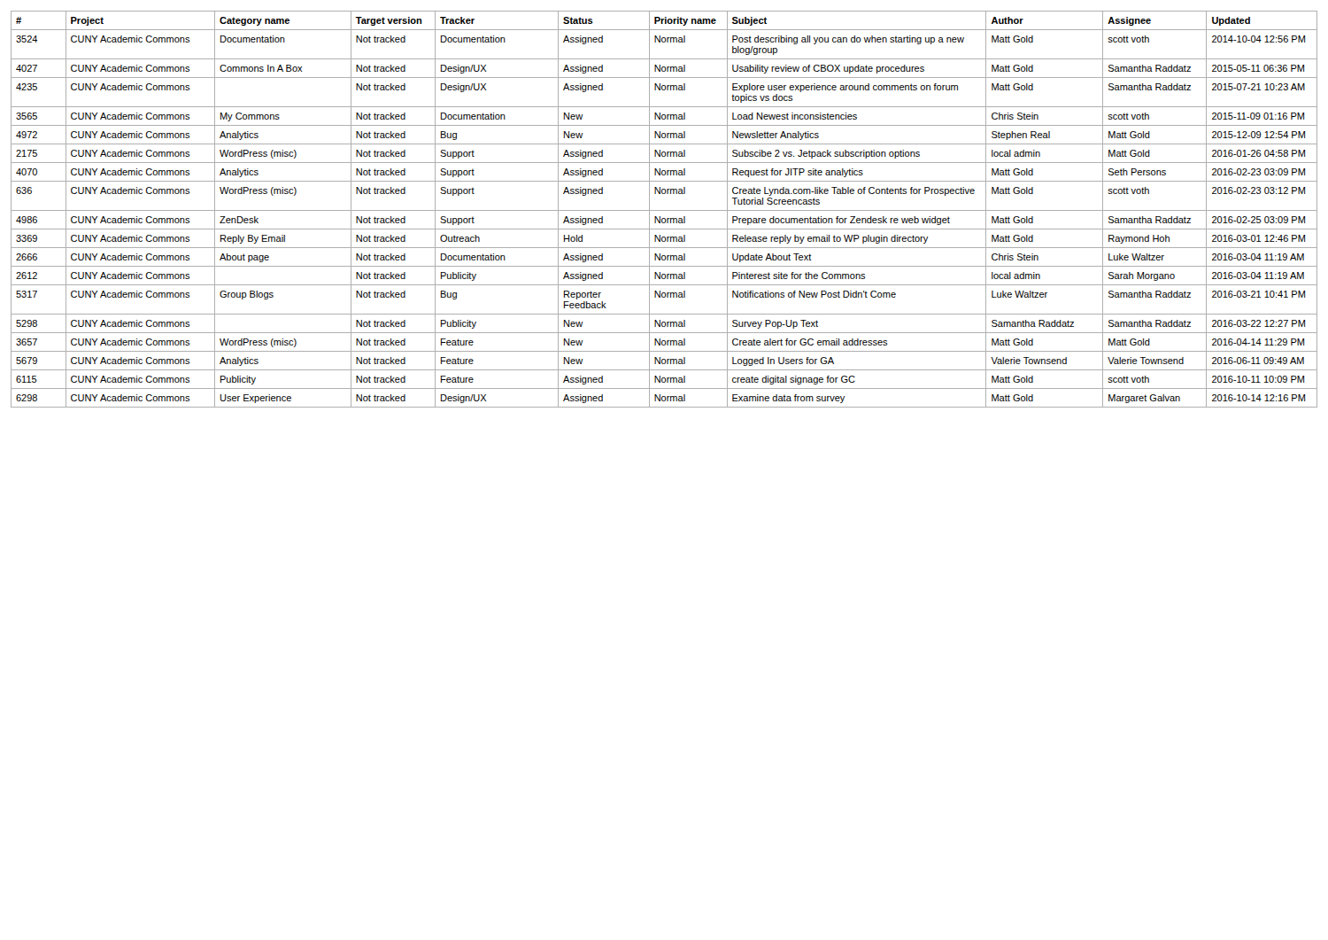| # | Project | Category name | Target version | Tracker | Status | Priority name | Subject | Author | Assignee | Updated |
| --- | --- | --- | --- | --- | --- | --- | --- | --- | --- | --- |
| 3524 | CUNY Academic Commons | Documentation | Not tracked | Documentation | Assigned | Normal | Post describing all you can do when starting up a new blog/group | Matt Gold | scott voth | 2014-10-04 12:56 PM |
| 4027 | CUNY Academic Commons | Commons In A Box | Not tracked | Design/UX | Assigned | Normal | Usability review of CBOX update procedures | Matt Gold | Samantha Raddatz | 2015-05-11 06:36 PM |
| 4235 | CUNY Academic Commons | | Not tracked | Design/UX | Assigned | Normal | Explore user experience around comments on forum topics vs docs | Matt Gold | Samantha Raddatz | 2015-07-21 10:23 AM |
| 3565 | CUNY Academic Commons | My Commons | Not tracked | Documentation | New | Normal | Load Newest inconsistencies | Chris Stein | scott voth | 2015-11-09 01:16 PM |
| 4972 | CUNY Academic Commons | Analytics | Not tracked | Bug | New | Normal | Newsletter Analytics | Stephen Real | Matt Gold | 2015-12-09 12:54 PM |
| 2175 | CUNY Academic Commons | WordPress (misc) | Not tracked | Support | Assigned | Normal | Subscibe 2 vs. Jetpack subscription options | local admin | Matt Gold | 2016-01-26 04:58 PM |
| 4070 | CUNY Academic Commons | Analytics | Not tracked | Support | Assigned | Normal | Request for JITP site analytics | Matt Gold | Seth Persons | 2016-02-23 03:09 PM |
| 636 | CUNY Academic Commons | WordPress (misc) | Not tracked | Support | Assigned | Normal | Create Lynda.com-like Table of Contents for Prospective Tutorial Screencasts | Matt Gold | scott voth | 2016-02-23 03:12 PM |
| 4986 | CUNY Academic Commons | ZenDesk | Not tracked | Support | Assigned | Normal | Prepare documentation for Zendesk re web widget | Matt Gold | Samantha Raddatz | 2016-02-25 03:09 PM |
| 3369 | CUNY Academic Commons | Reply By Email | Not tracked | Outreach | Hold | Normal | Release reply by email to WP plugin directory | Matt Gold | Raymond Hoh | 2016-03-01 12:46 PM |
| 2666 | CUNY Academic Commons | About page | Not tracked | Documentation | Assigned | Normal | Update About Text | Chris Stein | Luke Waltzer | 2016-03-04 11:19 AM |
| 2612 | CUNY Academic Commons | | Not tracked | Publicity | Assigned | Normal | Pinterest site for the Commons | local admin | Sarah Morgano | 2016-03-04 11:19 AM |
| 5317 | CUNY Academic Commons | Group Blogs | Not tracked | Bug | Reporter Feedback | Normal | Notifications of New Post Didn't Come | Luke Waltzer | Samantha Raddatz | 2016-03-21 10:41 PM |
| 5298 | CUNY Academic Commons | | Not tracked | Publicity | New | Normal | Survey Pop-Up Text | Samantha Raddatz | Samantha Raddatz | 2016-03-22 12:27 PM |
| 3657 | CUNY Academic Commons | WordPress (misc) | Not tracked | Feature | New | Normal | Create alert for GC email addresses | Matt Gold | Matt Gold | 2016-04-14 11:29 PM |
| 5679 | CUNY Academic Commons | Analytics | Not tracked | Feature | New | Normal | Logged In Users for GA | Valerie Townsend | Valerie Townsend | 2016-06-11 09:49 AM |
| 6115 | CUNY Academic Commons | Publicity | Not tracked | Feature | Assigned | Normal | create digital signage for GC | Matt Gold | scott voth | 2016-10-11 10:09 PM |
| 6298 | CUNY Academic Commons | User Experience | Not tracked | Design/UX | Assigned | Normal | Examine data from survey | Matt Gold | Margaret Galvan | 2016-10-14 12:16 PM |